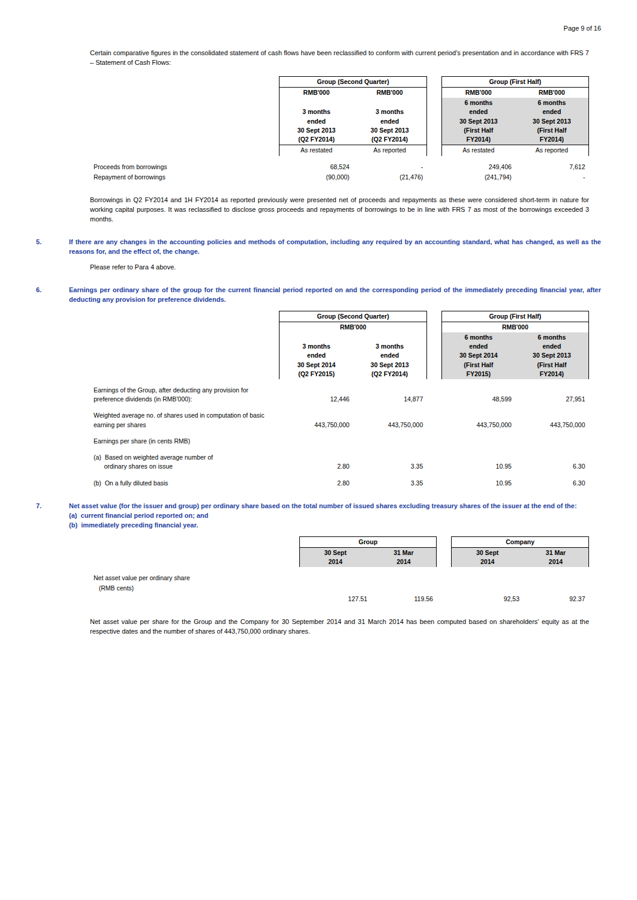Page 9 of 16
Certain comparative figures in the consolidated statement of cash flows have been reclassified to conform with current period's presentation and in accordance with FRS 7 – Statement of Cash Flows:
| | Group (Second Quarter) | | Group (First Half) |
| | RMB'000 | RMB'000 | | RMB'000 | RMB'000 |
| | 3 months ended 30 Sept 2013 (Q2 FY2014) | 3 months ended 30 Sept 2013 (Q2 FY2014) | | 6 months ended 30 Sept 2013 (First Half FY2014) | 6 months ended 30 Sept 2013 (First Half FY2014) |
| | As restated | As reported | | As restated | As reported |
| Proceeds from borrowings | 68,524 | - | | 249,406 | 7,612 |
| Repayment of borrowings | (90,000) | (21,476) | | (241,794) | - |
Borrowings in Q2 FY2014 and 1H FY2014 as reported previously were presented net of proceeds and repayments as these were considered short-term in nature for working capital purposes. It was reclassified to disclose gross proceeds and repayments of borrowings to be in line with FRS 7 as most of the borrowings exceeded 3 months.
5.
If there are any changes in the accounting policies and methods of computation, including any required by an accounting standard, what has changed, as well as the reasons for, and the effect of, the change.
Please refer to Para 4 above.
6.
Earnings per ordinary share of the group for the current financial period reported on and the corresponding period of the immediately preceding financial year, after deducting any provision for preference dividends.
| | Group (Second Quarter) | | Group (First Half) |
| | RMB'000 | | RMB'000 |
| | 3 months ended 30 Sept 2014 (Q2 FY2015) | 3 months ended 30 Sept 2013 (Q2 FY2014) | | 6 months ended 30 Sept 2014 (First Half FY2015) | 6 months ended 30 Sept 2013 (First Half FY2014) |
| Earnings of the Group, after deducting any provision for preference dividends (in RMB'000): | 12,446 | 14,877 | | 48,599 | 27,951 |
| Weighted average no. of shares used in computation of basic earning per shares | 443,750,000 | 443,750,000 | | 443,750,000 | 443,750,000 |
| Earnings per share (in cents RMB) | | | | | |
| (a) Based on weighted average number of ordinary shares on issue | 2.80 | 3.35 | | 10.95 | 6.30 |
| (b) On a fully diluted basis | 2.80 | 3.35 | | 10.95 | 6.30 |
7.
Net asset value (for the issuer and group) per ordinary share based on the total number of issued shares excluding treasury shares of the issuer at the end of the:
(a) current financial period reported on; and
(b) immediately preceding financial year.
| | Group | | Company |
| | 30 Sept 2014 | 31 Mar 2014 | | 30 Sept 2014 | 31 Mar 2014 |
| Net asset value per ordinary share | | | | | |
| (RMB cents) | | | | | |
| | 127.51 | 119.56 | | 92,53 | 92.37 |
Net asset value per share for the Group and the Company for 30 September 2014 and 31 March 2014 has been computed based on shareholders' equity as at the respective dates and the number of shares of 443,750,000 ordinary shares.